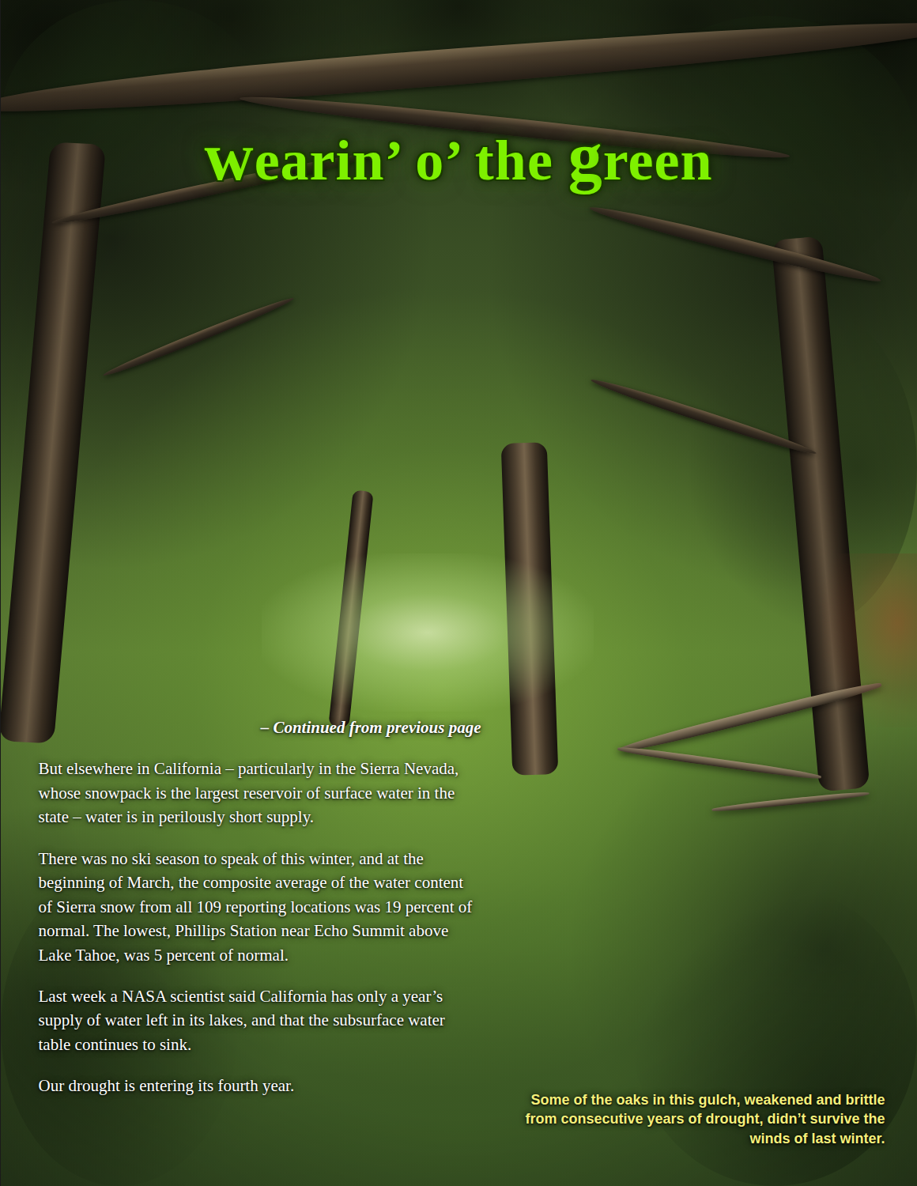Wearin’ o’ the Green
– Continued from previous page
But elsewhere in California – particularly in the Sierra Nevada, whose snowpack is the largest reservoir of surface water in the state – water is in perilously short supply.
There was no ski season to speak of this winter, and at the beginning of March, the composite average of the water content of Sierra snow from all 109 reporting locations was 19 percent of normal. The lowest, Phillips Station near Echo Summit above Lake Tahoe, was 5 percent of normal.
Last week a NASA scientist said California has only a year’s supply of water left in its lakes, and that the subsurface water table continues to sink.
Our drought is entering its fourth year.
Some of the oaks in this gulch, weakened and brittle from consecutive years of drought, didn’t survive the winds of last winter.